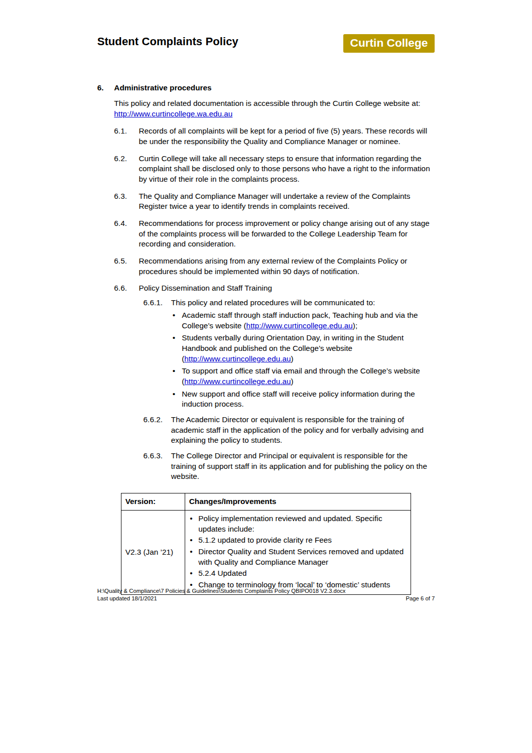Student Complaints Policy
Curtin College
6. Administrative procedures
This policy and related documentation is accessible through the Curtin College website at:
http://www.curtincollege.wa.edu.au
6.1. Records of all complaints will be kept for a period of five (5) years. These records will be under the responsibility the Quality and Compliance Manager or nominee.
6.2. Curtin College will take all necessary steps to ensure that information regarding the complaint shall be disclosed only to those persons who have a right to the information by virtue of their role in the complaints process.
6.3. The Quality and Compliance Manager will undertake a review of the Complaints Register twice a year to identify trends in complaints received.
6.4. Recommendations for process improvement or policy change arising out of any stage of the complaints process will be forwarded to the College Leadership Team for recording and consideration.
6.5. Recommendations arising from any external review of the Complaints Policy or procedures should be implemented within 90 days of notification.
6.6. Policy Dissemination and Staff Training
6.6.1. This policy and related procedures will be communicated to:
Academic staff through staff induction pack, Teaching hub and via the College’s website (http://www.curtincollege.edu.au);
Students verbally during Orientation Day, in writing in the Student Handbook and published on the College’s website (http://www.curtincollege.edu.au)
To support and office staff via email and through the College’s website (http://www.curtincollege.edu.au)
New support and office staff will receive policy information during the induction process.
6.6.2. The Academic Director or equivalent is responsible for the training of academic staff in the application of the policy and for verbally advising and explaining the policy to students.
6.6.3. The College Director and Principal or equivalent is responsible for the training of support staff in its application and for publishing the policy on the website.
| Version: | Changes/Improvements |
| --- | --- |
| V2.3 (Jan ’21) | Policy implementation reviewed and updated. Specific updates include: 5.1.2 updated to provide clarity re Fees Director Quality and Student Services removed and updated with Quality and Compliance Manager 5.2.4 Updated Change to terminology from ‘local’ to ‘domestic’ students |
H:\Quality & Compliance\7 Policies & Guidelines\Students Complaints Policy QBIPO018 V2.3.docx
Last updated 18/1/2021
Page 6 of 7